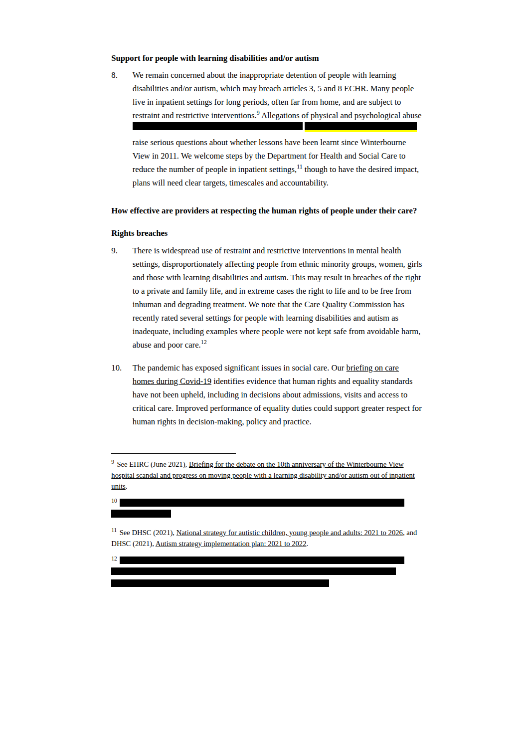Support for people with learning disabilities and/or autism
8.
We remain concerned about the inappropriate detention of people with learning disabilities and/or autism, which may breach articles 3, 5 and 8 ECHR. Many people live in inpatient settings for long periods, often far from home, and are subject to restraint and restrictive interventions.9 Allegations of physical and psychological abuse raise serious questions about whether lessons have been learnt since Winterbourne View in 2011. We welcome steps by the Department for Health and Social Care to reduce the number of people in inpatient settings,11 though to have the desired impact, plans will need clear targets, timescales and accountability.
How effective are providers at respecting the human rights of people under their care?
Rights breaches
9.
There is widespread use of restraint and restrictive interventions in mental health settings, disproportionately affecting people from ethnic minority groups, women, girls and those with learning disabilities and autism. This may result in breaches of the right to a private and family life, and in extreme cases the right to life and to be free from inhuman and degrading treatment. We note that the Care Quality Commission has recently rated several settings for people with learning disabilities and autism as inadequate, including examples where people were not kept safe from avoidable harm, abuse and poor care.12
10.
The pandemic has exposed significant issues in social care. Our briefing on care homes during Covid-19 identifies evidence that human rights and equality standards have not been upheld, including in decisions about admissions, visits and access to critical care. Improved performance of equality duties could support greater respect for human rights in decision-making, policy and practice.
9 See EHRC (June 2021), Briefing for the debate on the 10th anniversary of the Winterbourne View hospital scandal and progress on moving people with a learning disability and/or autism out of inpatient units.
10
11 See DHSC (2021), National strategy for autistic children, young people and adults: 2021 to 2026, and DHSC (2021), Autism strategy implementation plan: 2021 to 2022.
12